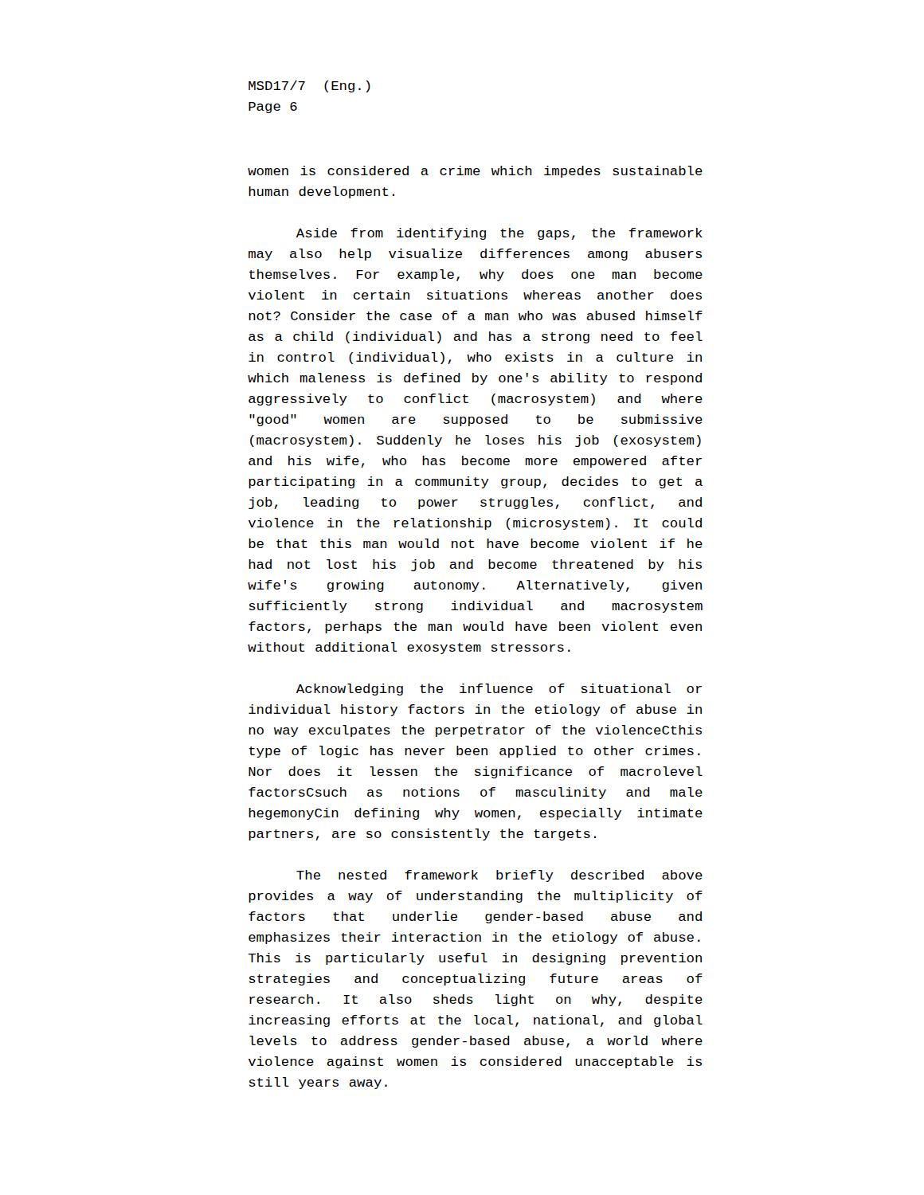MSD17/7 (Eng.)
Page 6
women is considered a crime which impedes sustainable human development.
Aside from identifying the gaps, the framework may also help visualize differences among abusers themselves. For example, why does one man become violent in certain situations whereas another does not? Consider the case of a man who was abused himself as a child (individual) and has a strong need to feel in control (individual), who exists in a culture in which maleness is defined by one's ability to respond aggressively to conflict (macrosystem) and where "good" women are supposed to be submissive (macrosystem). Suddenly he loses his job (exosystem) and his wife, who has become more empowered after participating in a community group, decides to get a job, leading to power struggles, conflict, and violence in the relationship (microsystem). It could be that this man would not have become violent if he had not lost his job and become threatened by his wife's growing autonomy. Alternatively, given sufficiently strong individual and macrosystem factors, perhaps the man would have been violent even without additional exosystem stressors.
Acknowledging the influence of situational or individual history factors in the etiology of abuse in no way exculpates the perpetrator of the violenceCthis type of logic has never been applied to other crimes. Nor does it lessen the significance of macrolevel factorsCsuch as notions of masculinity and male hegemonyCin defining why women, especially intimate partners, are so consistently the targets.
The nested framework briefly described above provides a way of understanding the multiplicity of factors that underlie gender-based abuse and emphasizes their interaction in the etiology of abuse. This is particularly useful in designing prevention strategies and conceptualizing future areas of research. It also sheds light on why, despite increasing efforts at the local, national, and global levels to address gender-based abuse, a world where violence against women is considered unacceptable is still years away.